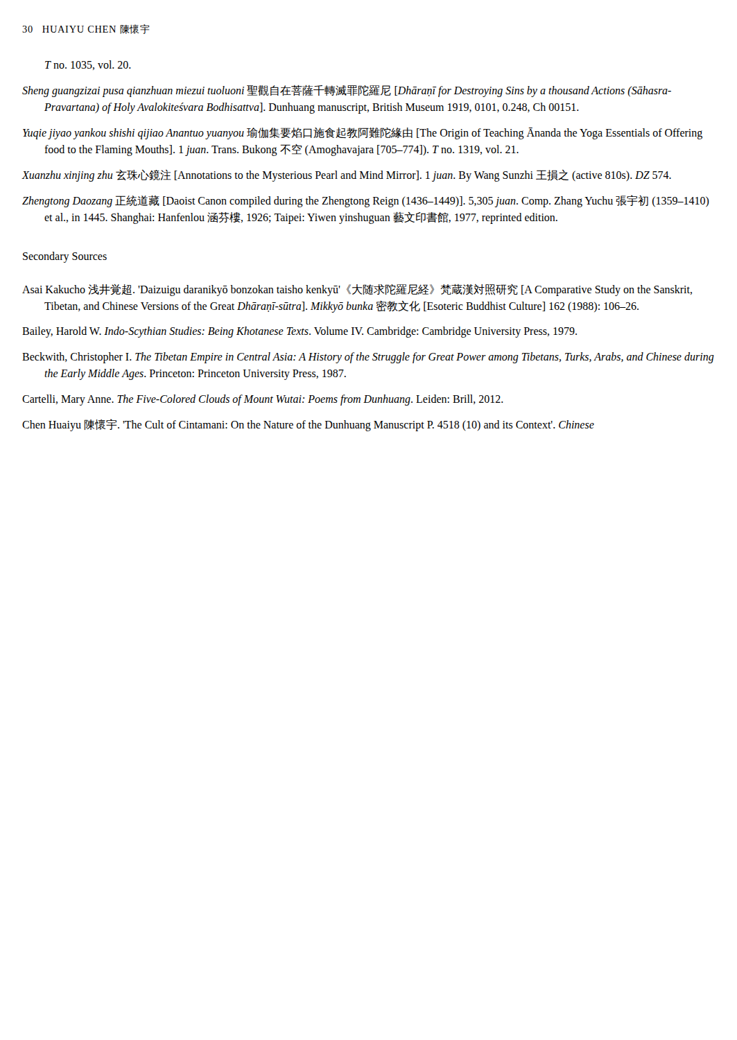30 HUAIYU CHEN 陳懷宇
T no. 1035, vol. 20.
Sheng guangzizai pusa qianzhuan miezui tuoluoni 聖觀自在菩薩千轉滅罪陀羅尼 [Dhāraṇī for Destroying Sins by a thousand Actions (Sāhasra-Pravartana) of Holy Avalokiteśvara Bodhisattva]. Dunhuang manuscript, British Museum 1919, 0101, 0.248, Ch 00151.
Yuqie jiyao yankou shishi qijiao Anantuo yuanyou 瑜伽集要焰口施食起教阿難陀緣由 [The Origin of Teaching Ānanda the Yoga Essentials of Offering food to the Flaming Mouths]. 1 juan. Trans. Bukong 不空 (Amoghavajara [705–774]). T no. 1319, vol. 21.
Xuanzhu xinjing zhu 玄珠心鏡注 [Annotations to the Mysterious Pearl and Mind Mirror]. 1 juan. By Wang Sunzhi 王損之 (active 810s). DZ 574.
Zhengtong Daozang 正統道藏 [Daoist Canon compiled during the Zhengtong Reign (1436–1449)]. 5,305 juan. Comp. Zhang Yuchu 張宇初 (1359–1410) et al., in 1445. Shanghai: Hanfenlou 涵芬樓, 1926; Taipei: Yiwen yinshuguan 藝文印書館, 1977, reprinted edition.
Secondary Sources
Asai Kakucho 浅井覚超. 'Daizuigu daranikyō bonzokan taisho kenkyū'《大随求陀羅尼経》梵蔵漢対照研究 [A Comparative Study on the Sanskrit, Tibetan, and Chinese Versions of the Great Dhāraṇī-sūtra]. Mikkyō bunka 密教文化 [Esoteric Buddhist Culture] 162 (1988): 106–26.
Bailey, Harold W. Indo-Scythian Studies: Being Khotanese Texts. Volume IV. Cambridge: Cambridge University Press, 1979.
Beckwith, Christopher I. The Tibetan Empire in Central Asia: A History of the Struggle for Great Power among Tibetans, Turks, Arabs, and Chinese during the Early Middle Ages. Princeton: Princeton University Press, 1987.
Cartelli, Mary Anne. The Five-Colored Clouds of Mount Wutai: Poems from Dunhuang. Leiden: Brill, 2012.
Chen Huaiyu 陳懷宇. 'The Cult of Cintamani: On the Nature of the Dunhuang Manuscript P. 4518 (10) and its Context'. Chinese